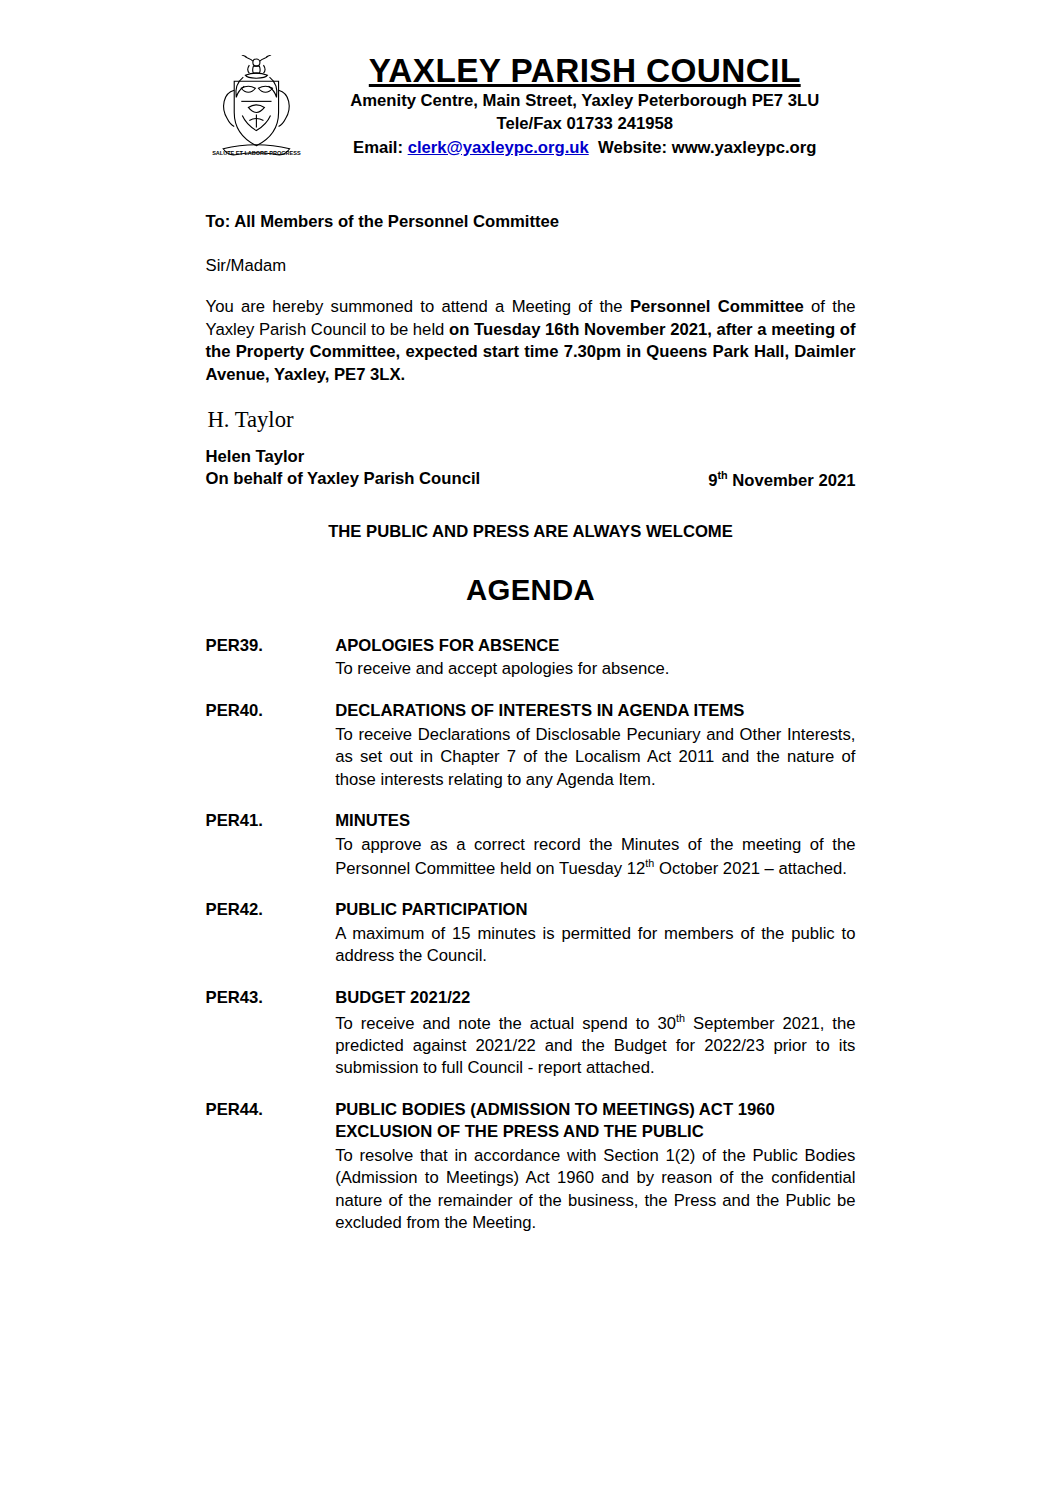SALUTE ET LABORE PROGRESS
YAXLEY PARISH COUNCIL
Amenity Centre, Main Street, Yaxley Peterborough PE7 3LU
Tele/Fax 01733 241958
Email: clerk@yaxleypc.org.uk Website: www.yaxleypc.org
To: All Members of the Personnel Committee
Sir/Madam
You are hereby summoned to attend a Meeting of the Personnel Committee of the Yaxley Parish Council to be held on Tuesday 16th November 2021, after a meeting of the Property Committee, expected start time 7.30pm in Queens Park Hall, Daimler Avenue, Yaxley, PE7 3LX.
H. Taylor
Helen Taylor
On behalf of Yaxley Parish Council 9th November 2021
THE PUBLIC AND PRESS ARE ALWAYS WELCOME
AGENDA
PER39.
Apologies for Absence
To receive and accept apologies for absence.
PER40.
Declarations of Interests in Agenda Items
To receive Declarations of Disclosable Pecuniary and Other Interests, as set out in Chapter 7 of the Localism Act 2011 and the nature of those interests relating to any Agenda Item.
PER41.
Minutes
To approve as a correct record the Minutes of the meeting of the Personnel Committee held on Tuesday 12th October 2021 – attached.
PER42.
Public Participation
A maximum of 15 minutes is permitted for members of the public to address the Council.
PER43.
Budget 2021/22
To receive and note the actual spend to 30th September 2021, the predicted against 2021/22 and the Budget for 2022/23 prior to its submission to full Council - report attached.
PER44.
Public Bodies (Admission to Meetings) Act 1960 Exclusion of the Press and the Public
To resolve that in accordance with Section 1(2) of the Public Bodies (Admission to Meetings) Act 1960 and by reason of the confidential nature of the remainder of the business, the Press and the Public be excluded from the Meeting.